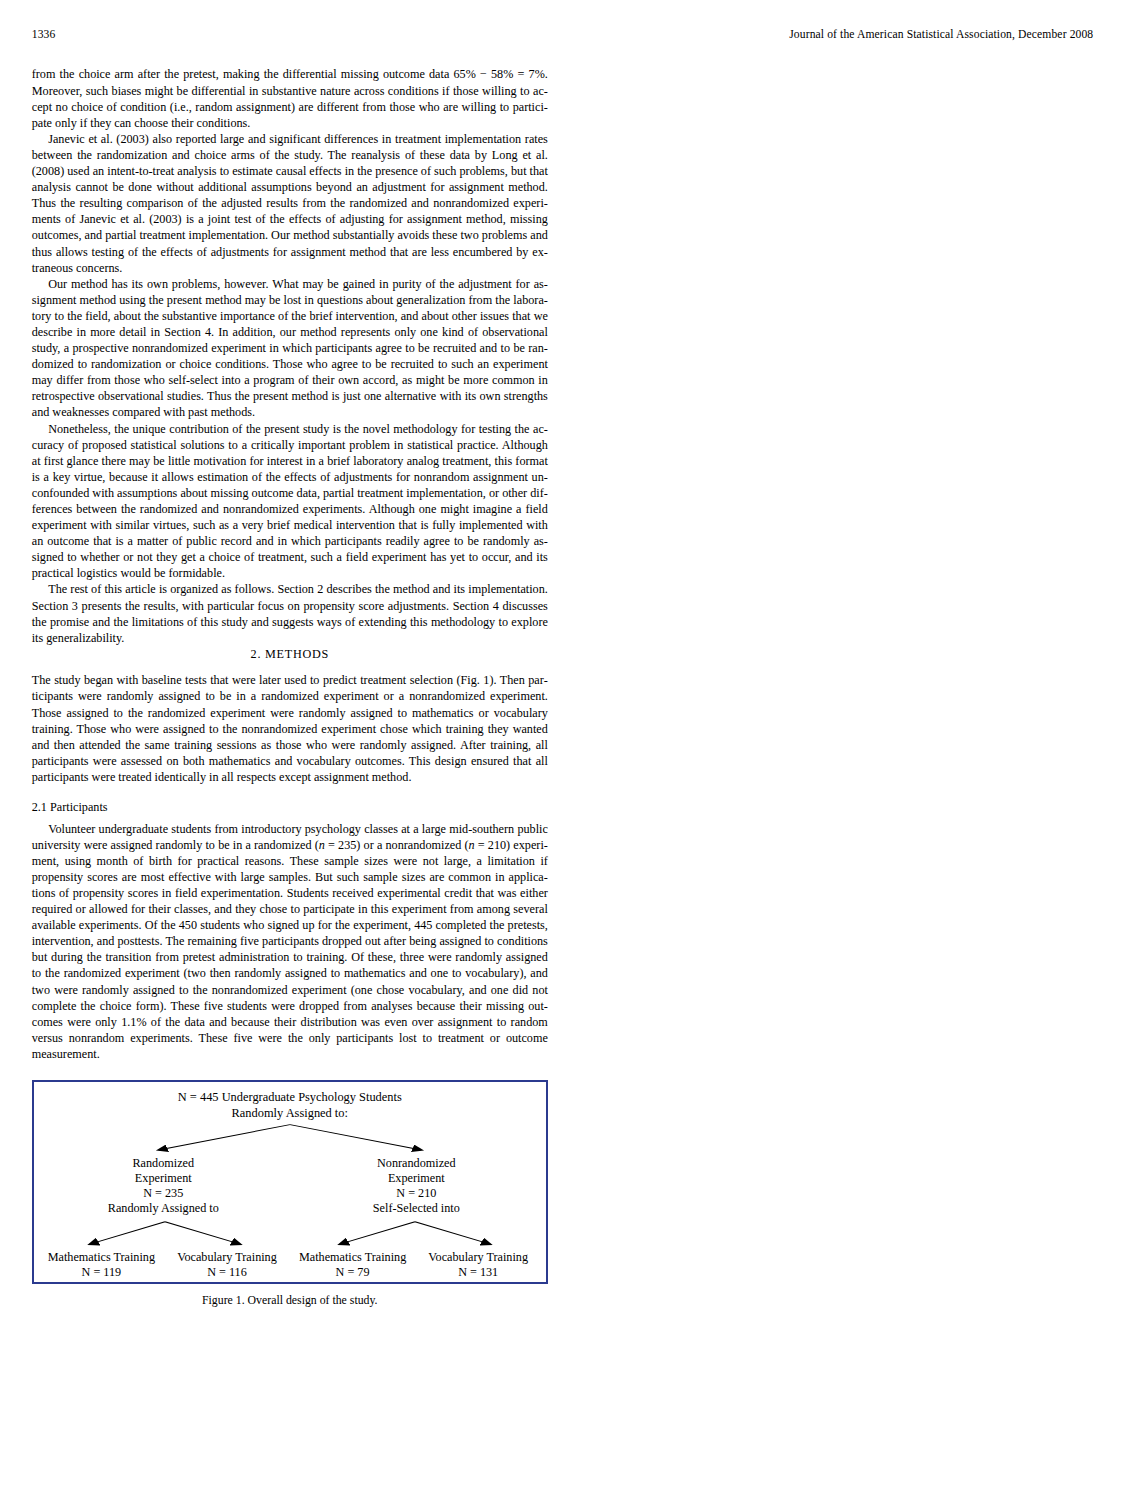1336 Journal of the American Statistical Association, December 2008
from the choice arm after the pretest, making the differential missing outcome data 65% − 58% = 7%. Moreover, such biases might be differential in substantive nature across conditions if those willing to accept no choice of condition (i.e., random assignment) are different from those who are willing to participate only if they can choose their conditions.
Janevic et al. (2003) also reported large and significant differences in treatment implementation rates between the randomization and choice arms of the study. The reanalysis of these data by Long et al. (2008) used an intent-to-treat analysis to estimate causal effects in the presence of such problems, but that analysis cannot be done without additional assumptions beyond an adjustment for assignment method. Thus the resulting comparison of the adjusted results from the randomized and nonrandomized experiments of Janevic et al. (2003) is a joint test of the effects of adjusting for assignment method, missing outcomes, and partial treatment implementation. Our method substantially avoids these two problems and thus allows testing of the effects of adjustments for assignment method that are less encumbered by extraneous concerns.
Our method has its own problems, however. What may be gained in purity of the adjustment for assignment method using the present method may be lost in questions about generalization from the laboratory to the field, about the substantive importance of the brief intervention, and about other issues that we describe in more detail in Section 4. In addition, our method represents only one kind of observational study, a prospective nonrandomized experiment in which participants agree to be recruited and to be randomized to randomization or choice conditions. Those who agree to be recruited to such an experiment may differ from those who self-select into a program of their own accord, as might be more common in retrospective observational studies. Thus the present method is just one alternative with its own strengths and weaknesses compared with past methods.
Nonetheless, the unique contribution of the present study is the novel methodology for testing the accuracy of proposed statistical solutions to a critically important problem in statistical practice. Although at first glance there may be little motivation for interest in a brief laboratory analog treatment, this format is a key virtue, because it allows estimation of the effects of adjustments for nonrandom assignment unconfounded with assumptions about missing outcome data, partial treatment implementation, or other differences between the randomized and nonrandomized experiments. Although one might imagine a field experiment with similar virtues, such as a very brief medical intervention that is fully implemented with an outcome that is a matter of public record and in which participants readily agree to be randomly assigned to whether or not they get a choice of treatment, such a field experiment has yet to occur, and its practical logistics would be formidable.
The rest of this article is organized as follows. Section 2 describes the method and its implementation. Section 3 presents the results, with particular focus on propensity score adjustments. Section 4 discusses the promise and the limitations of this study and suggests ways of extending this methodology to explore its generalizability.
2. METHODS
The study began with baseline tests that were later used to predict treatment selection (Fig. 1). Then participants were randomly assigned to be in a randomized experiment or a nonrandomized experiment. Those assigned to the randomized experiment were randomly assigned to mathematics or vocabulary training. Those who were assigned to the nonrandomized experiment chose which training they wanted and then attended the same training sessions as those who were randomly assigned. After training, all participants were assessed on both mathematics and vocabulary outcomes. This design ensured that all participants were treated identically in all respects except assignment method.
2.1 Participants
Volunteer undergraduate students from introductory psychology classes at a large mid-southern public university were assigned randomly to be in a randomized (n = 235) or a nonrandomized (n = 210) experiment, using month of birth for practical reasons. These sample sizes were not large, a limitation if propensity scores are most effective with large samples. But such sample sizes are common in applications of propensity scores in field experimentation. Students received experimental credit that was either required or allowed for their classes, and they chose to participate in this experiment from among several available experiments. Of the 450 students who signed up for the experiment, 445 completed the pretests, intervention, and posttests. The remaining five participants dropped out after being assigned to conditions but during the transition from pretest administration to training. Of these, three were randomly assigned to the randomized experiment (two then randomly assigned to mathematics and one to vocabulary), and two were randomly assigned to the nonrandomized experiment (one chose vocabulary, and one did not complete the choice form). These five students were dropped from analyses because their missing outcomes were only 1.1% of the data and because their distribution was even over assignment to random versus nonrandom experiments. These five were the only participants lost to treatment or outcome measurement.
N = 445 Undergraduate Psychology Students Randomly Assigned to:
Randomized Experiment N = 235 Randomly Assigned to
Nonrandomized Experiment N = 210 Self-Selected into
Mathematics Training N = 119
Vocabulary Training N = 116
Mathematics Training N = 79
Vocabulary Training N = 131
Figure 1. Overall design of the study.